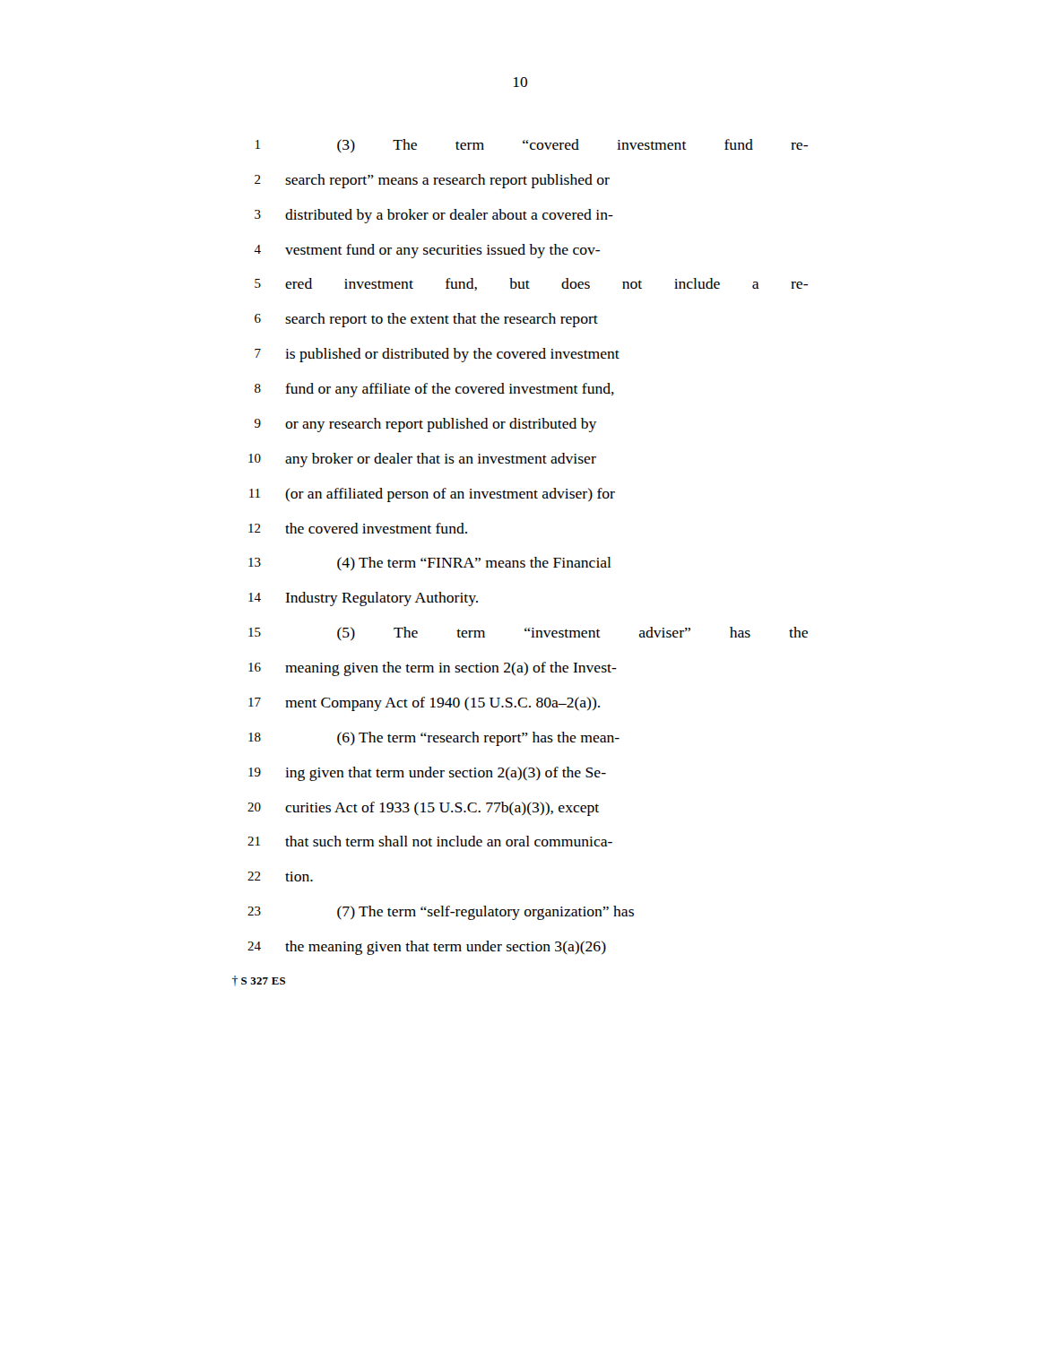10
(3) The term“covered investment fund re-
search report” means a research report published or
distributed by a broker or dealer about a covered in-
vestment fund or any securities issued by the cov-
ered investment fund, but does not include are-
search report to the extent that the research report
is published or distributed by the covered investment
fund or any affiliate of the covered investment fund,
or any research report published or distributed by
any broker or dealer that is an investment adviser
(or an affiliated person of an investment adviser) for
the covered investment fund.
(4) The term “FINRA” means the Financial
Industry Regulatory Authority.
(5) The term“investment adviser”has the
meaning given the term in section 2(a) of the Invest-
ment Company Act of 1940 (15 U.S.C. 80a–2(a)).
(6) The term “research report” has the mean-
ing given that term under section 2(a)(3) of the Se-
curities Act of 1933 (15 U.S.C. 77b(a)(3)), except
that such term shall not include an oral communica-
tion.
(7) The term “self-regulatory organization” has
the meaning given that term under section 3(a)(26)
† S 327 ES